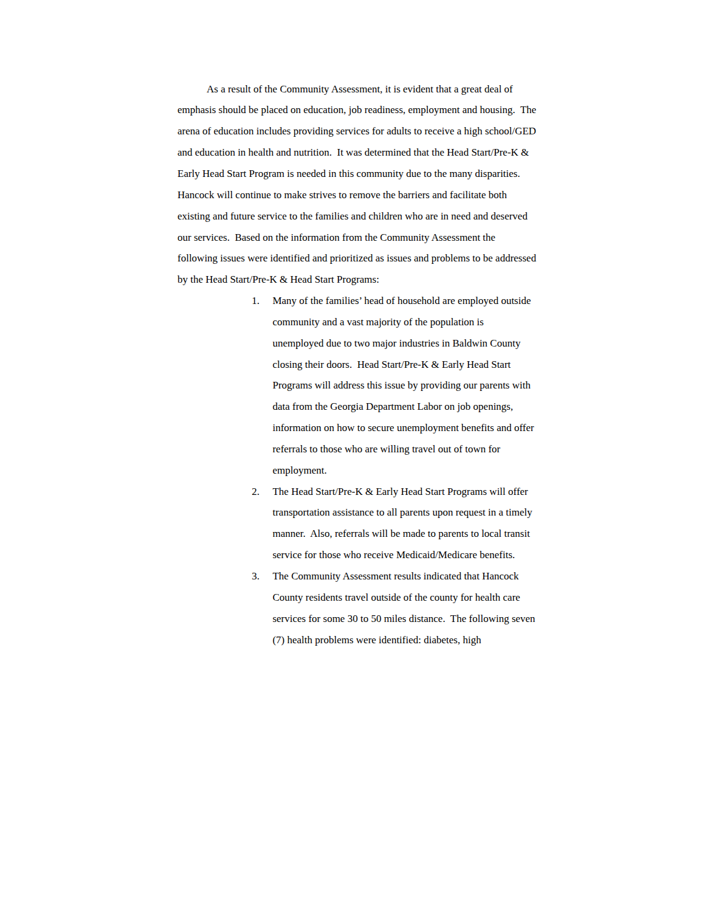As a result of the Community Assessment, it is evident that a great deal of emphasis should be placed on education, job readiness, employment and housing. The arena of education includes providing services for adults to receive a high school/GED and education in health and nutrition. It was determined that the Head Start/Pre-K & Early Head Start Program is needed in this community due to the many disparities. Hancock will continue to make strives to remove the barriers and facilitate both existing and future service to the families and children who are in need and deserved our services. Based on the information from the Community Assessment the following issues were identified and prioritized as issues and problems to be addressed by the Head Start/Pre-K & Head Start Programs:
Many of the families’ head of household are employed outside community and a vast majority of the population is unemployed due to two major industries in Baldwin County closing their doors. Head Start/Pre-K & Early Head Start Programs will address this issue by providing our parents with data from the Georgia Department Labor on job openings, information on how to secure unemployment benefits and offer referrals to those who are willing travel out of town for employment.
The Head Start/Pre-K & Early Head Start Programs will offer transportation assistance to all parents upon request in a timely manner. Also, referrals will be made to parents to local transit service for those who receive Medicaid/Medicare benefits.
The Community Assessment results indicated that Hancock County residents travel outside of the county for health care services for some 30 to 50 miles distance. The following seven (7) health problems were identified: diabetes, high